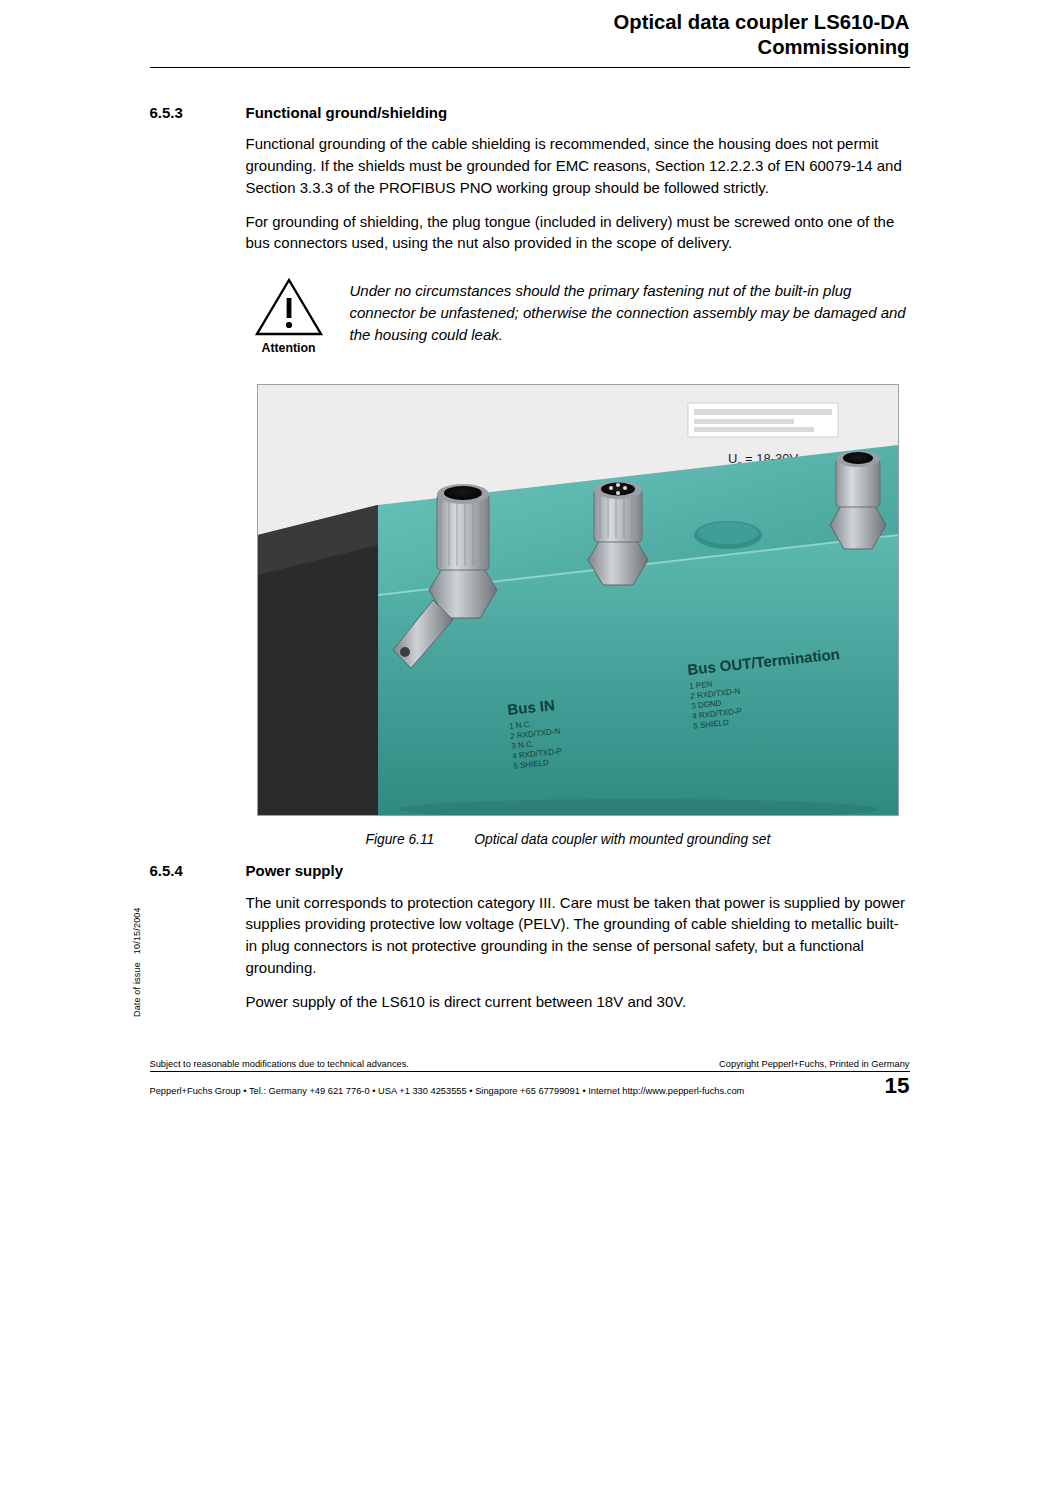Optical data coupler LS610-DA Commissioning
Date of issue 10/15/2004
6.5.3 Functional ground/shielding
Functional grounding of the cable shielding is recommended, since the housing does not permit grounding. If the shields must be grounded for EMC reasons, Section 12.2.2.3 of EN 60079-14 and Section 3.3.3 of the PROFIBUS PNO working group should be followed strictly.
For grounding of shielding, the plug tongue (included in delivery) must be screwed onto one of the bus connectors used, using the nut also provided in the scope of delivery.
Attention
Under no circumstances should the primary fastening nut of the built-in plug connector be unfastened; otherwise the connection assembly may be damaged and the housing could leak.
U e = 18-30V Bus IN 1 N.C. 2 RXD/TXD-N 3 N.C. 4 RXD/TXD-P 5 SHIELD Bus OUT/Termination 1 PEN 2 RXD/TXD-N 3 DGND 4 RXD/TXD-P 5 SHIELD
Figure 6.11 Optical data coupler with mounted grounding set
6.5.4 Power supply
The unit corresponds to protection category III. Care must be taken that power is supplied by power supplies providing protective low voltage (PELV). The grounding of cable shielding to metallic built-in plug connectors is not protective grounding in the sense of personal safety, but a functional grounding.
Power supply of the LS610 is direct current between 18V and 30V.
Subject to reasonable modifications due to technical advances. Copyright Pepperl+Fuchs, Printed in Germany
Pepperl+Fuchs Group • Tel.: Germany +49 621 776-0 • USA +1 330 4253555 • Singapore +65 67799091 • Internet http://www.pepperl-fuchs.com 15